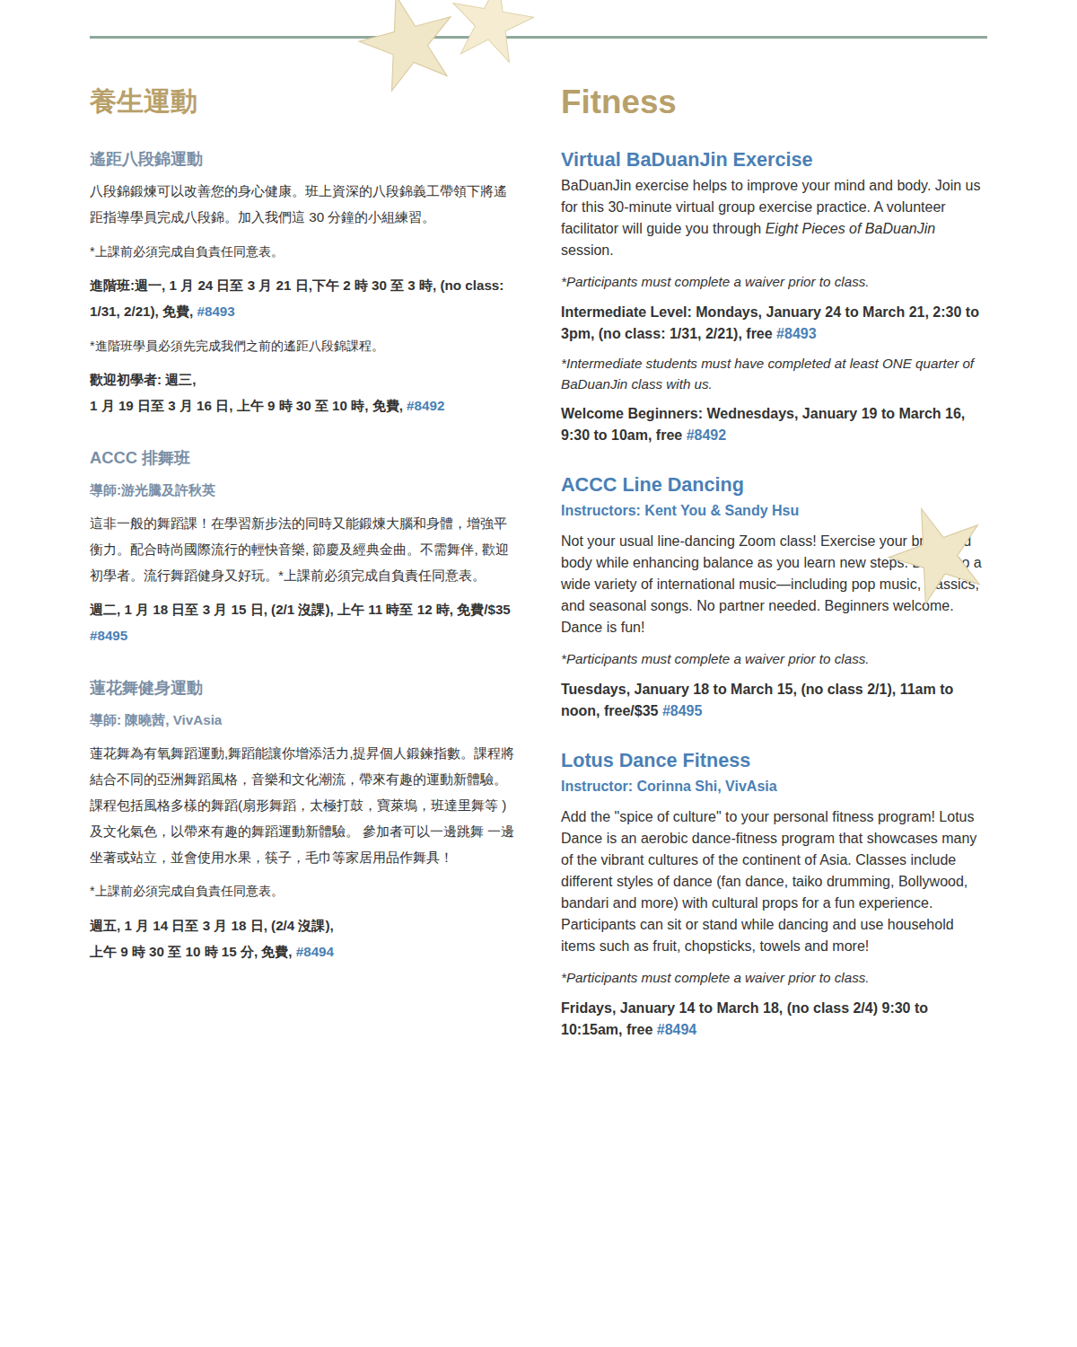養生運動
遙距八段錦運動
八段錦鍛煉可以改善您的身心健康。班上資深的八段錦義工帶領下將遙距指導學員完成八段錦。加入我們這 30 分鐘的小組練習。
*上課前必須完成自負責任同意表。
進階班:週一, 1 月 24 日至 3 月 21 日,下午 2 時 30 至 3 時, (no class: 1/31, 2/21), 免費, #8493
*進階班學員必須先完成我們之前的遙距八段錦課程。
歡迎初學者: 週三,
1 月 19 日至 3 月 16 日, 上午 9 時 30 至 10 時, 免費, #8492
ACCC 排舞班
導師:游光騰及許秋英
這非一般的舞蹈課！在學習新步法的同時又能鍛煉大腦和身體，增強平衡力。配合時尚國際流行的輕快音樂, 節慶及經典金曲。不需舞伴, 歡迎初學者。流行舞蹈健身又好玩。*上課前必須完成自負責任同意表。
週二, 1 月 18 日至 3 月 15 日, (2/1 沒課), 上午 11 時至 12 時, 免費/$35 #8495
蓮花舞健身運動
導師: 陳曉茜, VivAsia
蓮花舞為有氧舞蹈運動,舞蹈能讓你增添活力,提昇個人鍛鍊指數。課程將結合不同的亞洲舞蹈風格，音樂和文化潮流，帶來有趣的運動新體驗。課程包括風格多樣的舞蹈(扇形舞蹈，太極打鼓，寶萊塢，班達里舞等 ) 及文化氣色，以帶來有趣的舞蹈運動新體驗。 參加者可以一邊跳舞 一邊坐著或站立，並會使用水果，筷子，毛巾等家居用品作舞具！
*上課前必須完成自負責任同意表。
週五, 1 月 14 日至 3 月 18 日, (2/4 沒課),
上午 9 時 30 至 10 時 15 分, 免費, #8494
Fitness
Virtual BaDuanJin Exercise
BaDuanJin exercise helps to improve your mind and body. Join us for this 30-minute virtual group exercise practice. A volunteer facilitator will guide you through Eight Pieces of BaDuanJin session.
*Participants must complete a waiver prior to class.
Intermediate Level: Mondays, January 24 to March 21, 2:30 to 3pm, (no class: 1/31, 2/21), free #8493
*Intermediate students must have completed at least ONE quarter of BaDuanJin class with us.
Welcome Beginners: Wednesdays, January 19 to March 16, 9:30 to 10am, free #8492
ACCC Line Dancing
Instructors: Kent You & Sandy Hsu
Not your usual line-dancing Zoom class! Exercise your brain and body while enhancing balance as you learn new steps. Dance to a wide variety of international music—including pop music, classics, and seasonal songs. No partner needed. Beginners welcome. Dance is fun!
*Participants must complete a waiver prior to class.
Tuesdays, January 18 to March 15, (no class 2/1), 11am to noon, free/$35 #8495
Lotus Dance Fitness
Instructor: Corinna Shi, VivAsia
Add the "spice of culture" to your personal fitness program! Lotus Dance is an aerobic dance-fitness program that showcases many of the vibrant cultures of the continent of Asia. Classes include different styles of dance (fan dance, taiko drumming, Bollywood, bandari and more) with cultural props for a fun experience. Participants can sit or stand while dancing and use household items such as fruit, chopsticks, towels and more!
*Participants must complete a waiver prior to class.
Fridays, January 14 to March 18, (no class 2/4) 9:30 to 10:15am, free #8494